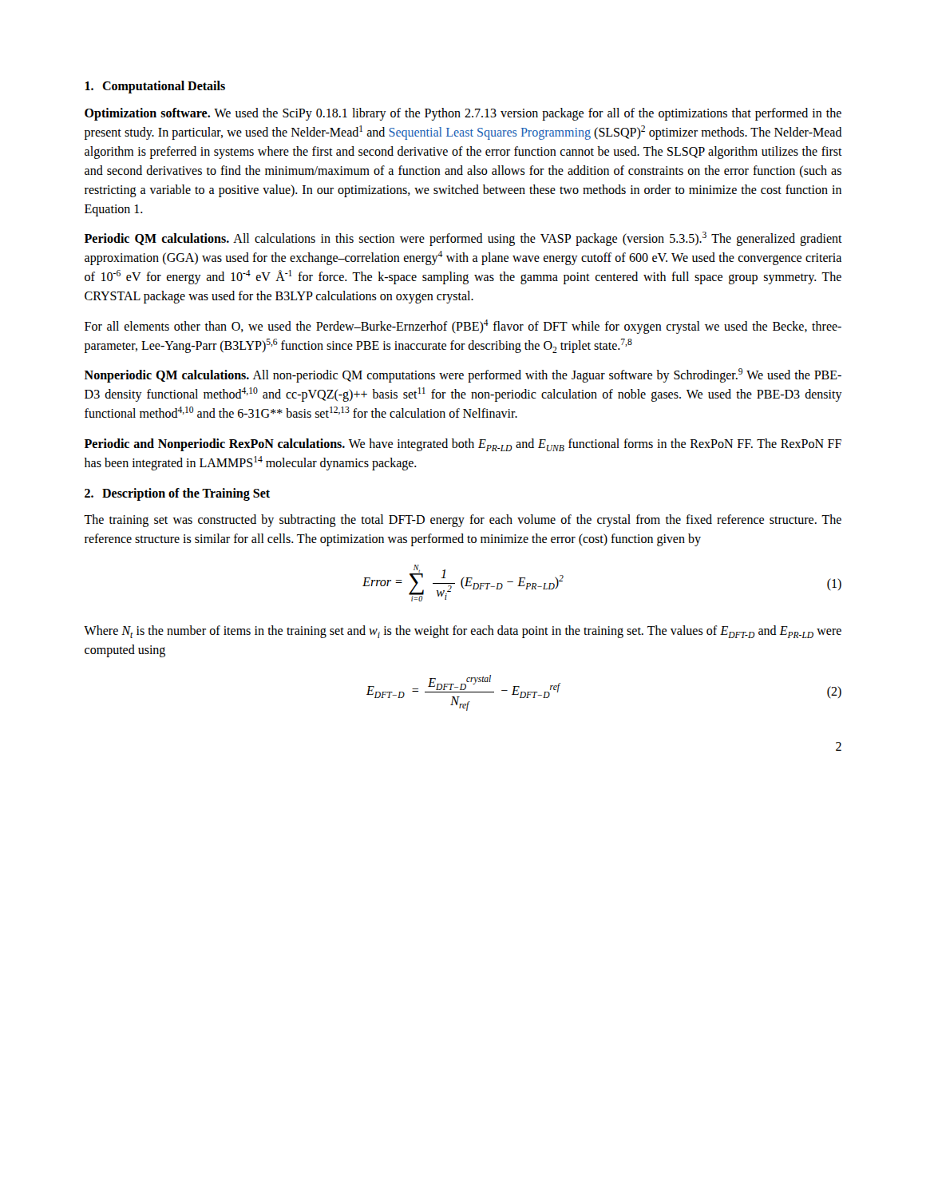1. Computational Details
Optimization software. We used the SciPy 0.18.1 library of the Python 2.7.13 version package for all of the optimizations that performed in the present study. In particular, we used the Nelder-Mead1 and Sequential Least Squares Programming (SLSQP)2 optimizer methods. The Nelder-Mead algorithm is preferred in systems where the first and second derivative of the error function cannot be used. The SLSQP algorithm utilizes the first and second derivatives to find the minimum/maximum of a function and also allows for the addition of constraints on the error function (such as restricting a variable to a positive value). In our optimizations, we switched between these two methods in order to minimize the cost function in Equation 1.
Periodic QM calculations. All calculations in this section were performed using the VASP package (version 5.3.5).3 The generalized gradient approximation (GGA) was used for the exchange–correlation energy4 with a plane wave energy cutoff of 600 eV. We used the convergence criteria of 10-6 eV for energy and 10-4 eV Å-1 for force. The k-space sampling was the gamma point centered with full space group symmetry. The CRYSTAL package was used for the B3LYP calculations on oxygen crystal.
For all elements other than O, we used the Perdew–Burke-Ernzerhof (PBE)4 flavor of DFT while for oxygen crystal we used the Becke, three-parameter, Lee-Yang-Parr (B3LYP)5,6 function since PBE is inaccurate for describing the O2 triplet state.7,8
Nonperiodic QM calculations. All non-periodic QM computations were performed with the Jaguar software by Schrodinger.9 We used the PBE-D3 density functional method4,10 and cc-pVQZ(-g)++ basis set11 for the non-periodic calculation of noble gases. We used the PBE-D3 density functional method4,10 and the 6-31G** basis set12,13 for the calculation of Nelfinavir.
Periodic and Nonperiodic RexPoN calculations. We have integrated both EPR-LD and EUNB functional forms in the RexPoN FF. The RexPoN FF has been integrated in LAMMPS14 molecular dynamics package.
2. Description of the Training Set
The training set was constructed by subtracting the total DFT-D energy for each volume of the crystal from the fixed reference structure. The reference structure is similar for all cells. The optimization was performed to minimize the error (cost) function given by
Error = Nt ∑ i=0 1 wi2 (EDFT−D − EPR−LD)2 (1)
Where Nt is the number of items in the training set and wi is the weight for each data point in the training set. The values of EDFT-D and EPR-LD were computed using
EDFT−D = EDFT−Dcrystal Nref − EDFT−Dref (2)
2